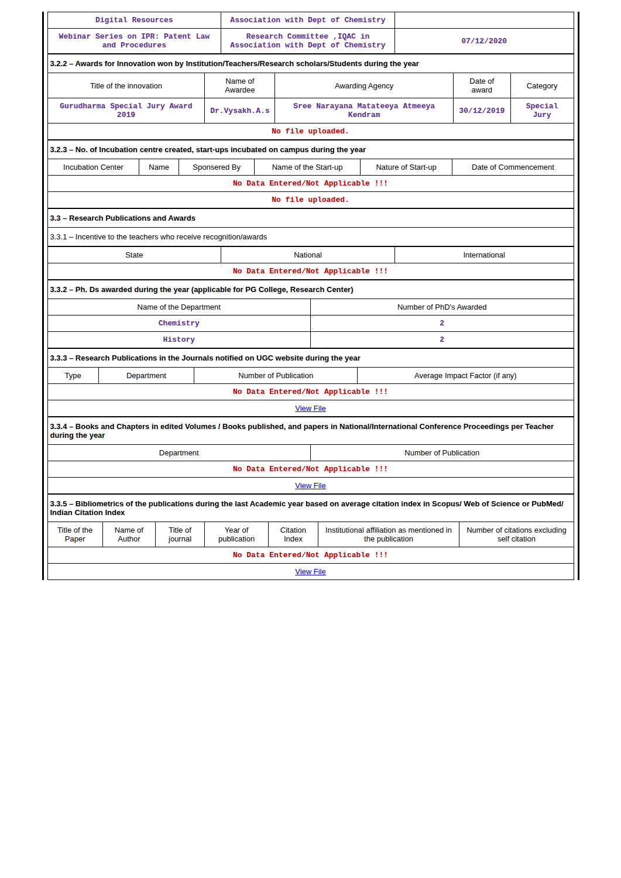| Digital Resources | Association with Dept of Chemistry | |
| Webinar Series on IPR: Patent Law and Procedures | Research Committee ,IQAC in Association with Dept of Chemistry | 07/12/2020 |
| 3.2.2 – Awards for Innovation won by Institution/Teachers/Research scholars/Students during the year |
| Title of the innovation | Name of Awardee | Awarding Agency | Date of award | Category |
| Gurudharma Special Jury Award 2019 | Dr.Vysakh.A.s | Sree Narayana Matateeya Atmeeya Kendram | 30/12/2019 | Special Jury |
| No file uploaded. |
| 3.2.3 – No. of Incubation centre created, start-ups incubated on campus during the year |
| Incubation Center | Name | Sponsered By | Name of the Start-up | Nature of Start-up | Date of Commencement |
| No Data Entered/Not Applicable !!! |
| No file uploaded. |
| 3.3 – Research Publications and Awards |
| 3.3.1 – Incentive to the teachers who receive recognition/awards |
| State | National | International |
| No Data Entered/Not Applicable !!! |
| 3.3.2 – Ph. Ds awarded during the year (applicable for PG College, Research Center) |
| Name of the Department | Number of PhD's Awarded |
| Chemistry | 2 |
| History | 2 |
| 3.3.3 – Research Publications in the Journals notified on UGC website during the year |
| Type | Department | Number of Publication | Average Impact Factor (if any) |
| No Data Entered/Not Applicable !!! |
| View File |
| 3.3.4 – Books and Chapters in edited Volumes / Books published, and papers in National/International Conference Proceedings per Teacher during the year |
| Department | Number of Publication |
| No Data Entered/Not Applicable !!! |
| View File |
| 3.3.5 – Bibliometrics of the publications during the last Academic year based on average citation index in Scopus/ Web of Science or PubMed/ Indian Citation Index |
| Title of the Paper | Name of Author | Title of journal | Year of publication | Citation Index | Institutional affiliation as mentioned in the publication | Number of citations excluding self citation |
| No Data Entered/Not Applicable !!! |
| View File |